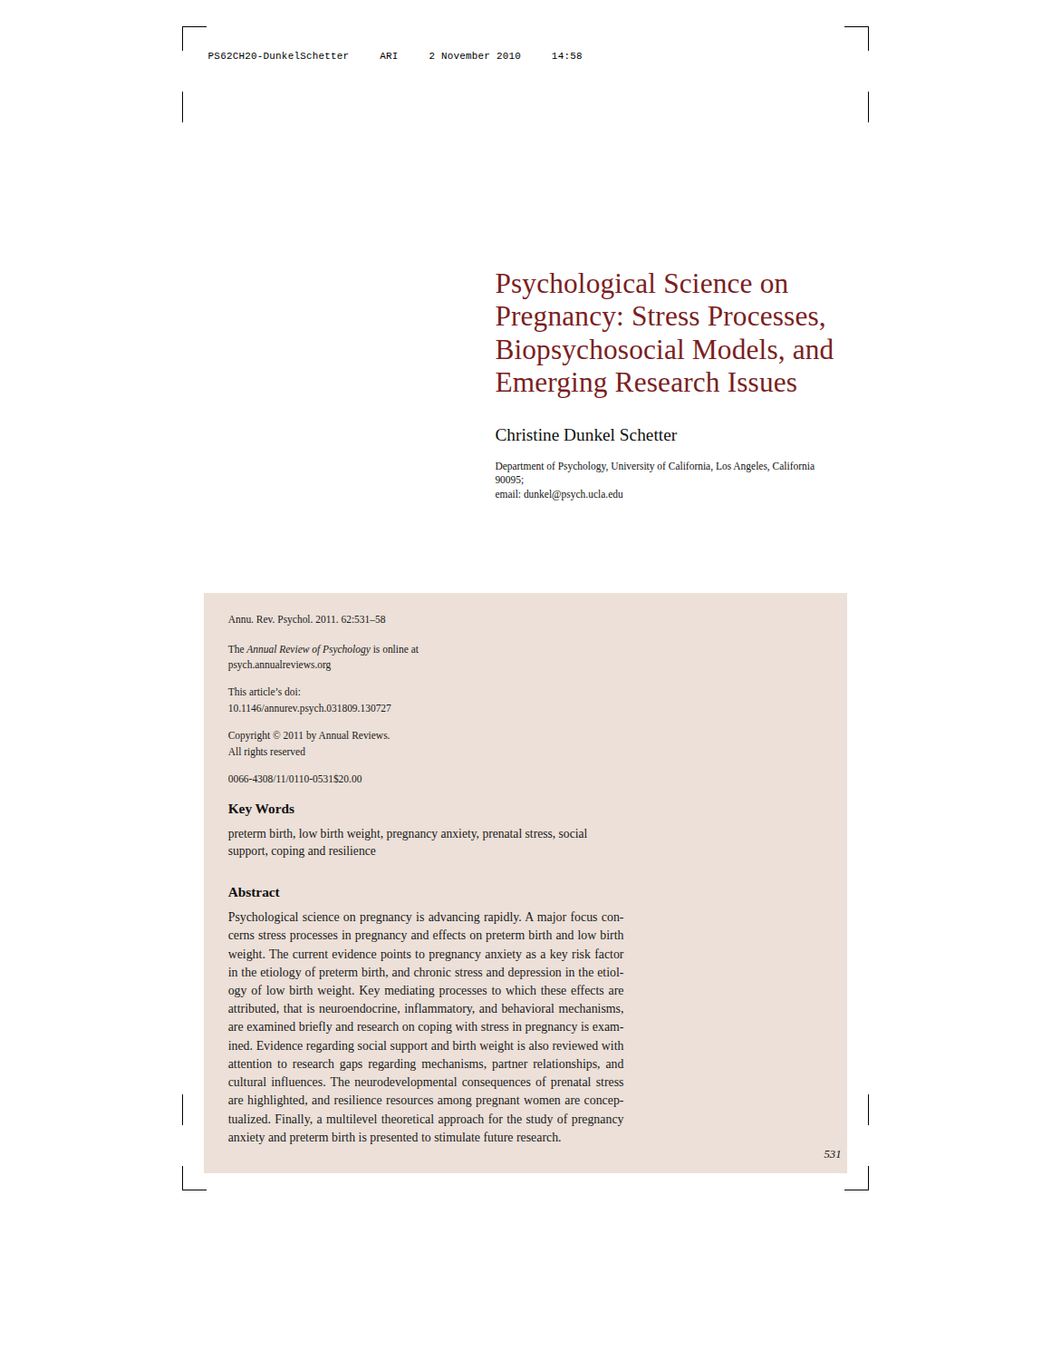PS62CH20-DunkelSchetter ARI 2 November 2010 14:58
Psychological Science on
Pregnancy: Stress Processes,
Biopsychosocial Models, and
Emerging Research Issues
Christine Dunkel Schetter
Department of Psychology, University of California, Los Angeles, California 90095;
email: dunkel@psych.ucla.edu
Annu. Rev. Psychol. 2011. 62:531–58
The Annual Review of Psychology is online at psych.annualreviews.org
This article’s doi:
10.1146/annurev.psych.031809.130727
Copyright © 2011 by Annual Reviews.
All rights reserved
0066-4308/11/0110-0531$20.00
Key Words
preterm birth, low birth weight, pregnancy anxiety, prenatal stress, social support, coping and resilience
Abstract
Psychological science on pregnancy is advancing rapidly. A major focus concerns stress processes in pregnancy and effects on preterm birth and low birth weight. The current evidence points to pregnancy anxiety as a key risk factor in the etiology of preterm birth, and chronic stress and depression in the etiology of low birth weight. Key mediating processes to which these effects are attributed, that is neuroendocrine, inflammatory, and behavioral mechanisms, are examined briefly and research on coping with stress in pregnancy is examined. Evidence regarding social support and birth weight is also reviewed with attention to research gaps regarding mechanisms, partner relationships, and cultural influences. The neurodevelopmental consequences of prenatal stress are highlighted, and resilience resources among pregnant women are conceptualized. Finally, a multilevel theoretical approach for the study of pregnancy anxiety and preterm birth is presented to stimulate future research.
531